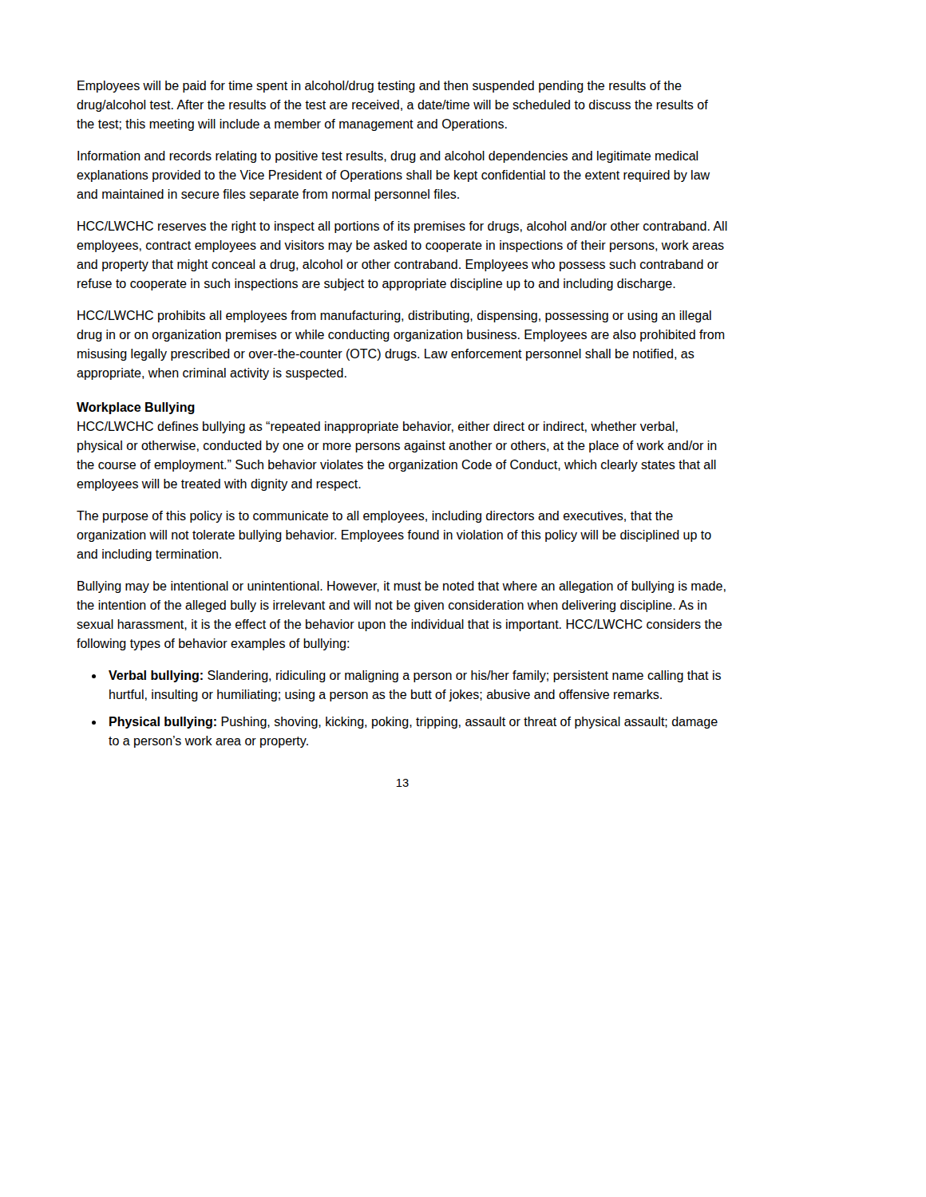Employees will be paid for time spent in alcohol/drug testing and then suspended pending the results of the drug/alcohol test. After the results of the test are received, a date/time will be scheduled to discuss the results of the test; this meeting will include a member of management and Operations.
Information and records relating to positive test results, drug and alcohol dependencies and legitimate medical explanations provided to the Vice President of Operations shall be kept confidential to the extent required by law and maintained in secure files separate from normal personnel files.
HCC/LWCHC reserves the right to inspect all portions of its premises for drugs, alcohol and/or other contraband. All employees, contract employees and visitors may be asked to cooperate in inspections of their persons, work areas and property that might conceal a drug, alcohol or other contraband. Employees who possess such contraband or refuse to cooperate in such inspections are subject to appropriate discipline up to and including discharge.
HCC/LWCHC prohibits all employees from manufacturing, distributing, dispensing, possessing or using an illegal drug in or on organization premises or while conducting organization business. Employees are also prohibited from misusing legally prescribed or over-the-counter (OTC) drugs. Law enforcement personnel shall be notified, as appropriate, when criminal activity is suspected.
Workplace Bullying
HCC/LWCHC defines bullying as “repeated inappropriate behavior, either direct or indirect, whether verbal, physical or otherwise, conducted by one or more persons against another or others, at the place of work and/or in the course of employment.” Such behavior violates the organization Code of Conduct, which clearly states that all employees will be treated with dignity and respect.
The purpose of this policy is to communicate to all employees, including directors and executives, that the organization will not tolerate bullying behavior. Employees found in violation of this policy will be disciplined up to and including termination.
Bullying may be intentional or unintentional. However, it must be noted that where an allegation of bullying is made, the intention of the alleged bully is irrelevant and will not be given consideration when delivering discipline. As in sexual harassment, it is the effect of the behavior upon the individual that is important. HCC/LWCHC considers the following types of behavior examples of bullying:
Verbal bullying: Slandering, ridiculing or maligning a person or his/her family; persistent name calling that is hurtful, insulting or humiliating; using a person as the butt of jokes; abusive and offensive remarks.
Physical bullying: Pushing, shoving, kicking, poking, tripping, assault or threat of physical assault; damage to a person’s work area or property.
13